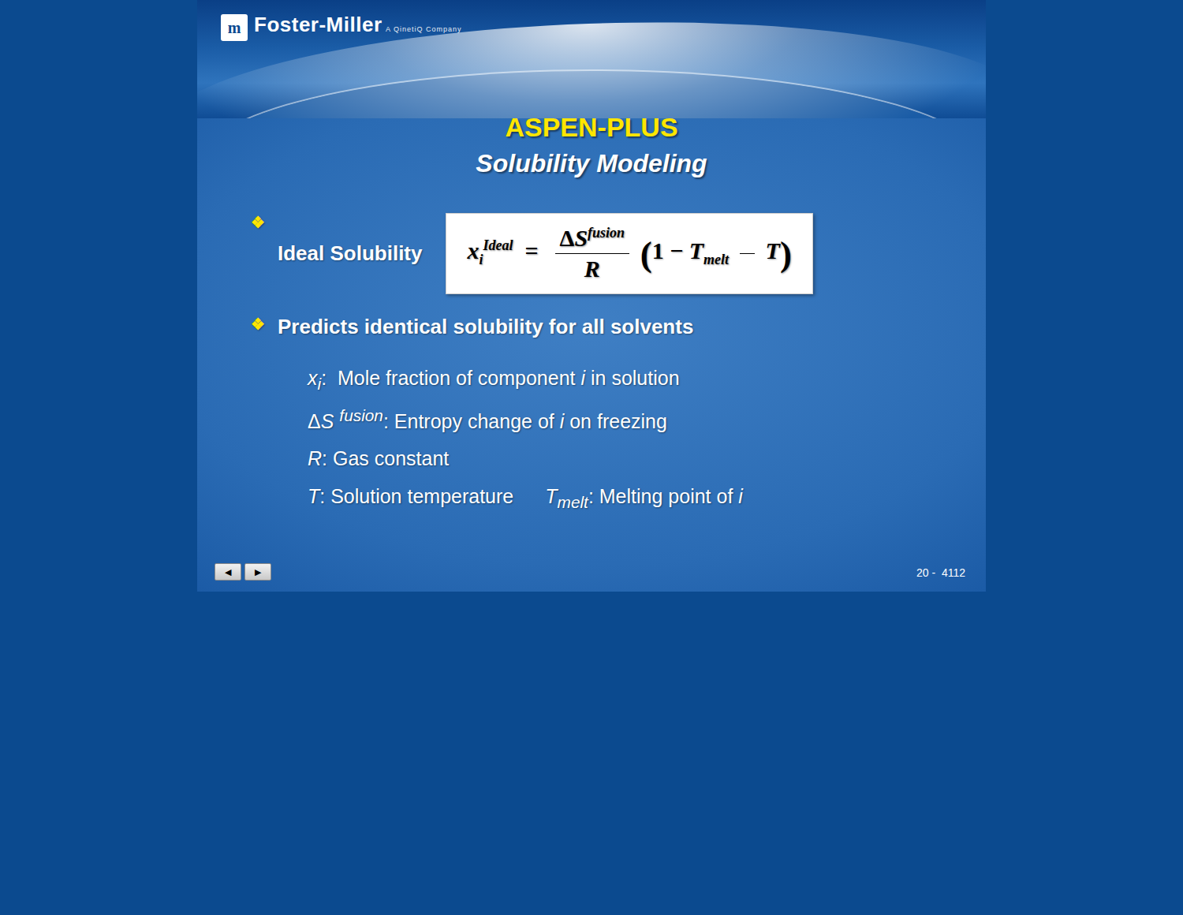m Foster-Miller A QinetiQ Company
ASPEN-PLUS Solubility Modeling
Ideal Solubility
xiIdeal = ΔSfusion R (1 − Tmelt T)
Predicts identical solubility for all solvents
xi: Mole fraction of component i in solution
ΔS fusion: Entropy change of i on freezing
R: Gas constant
T: Solution temperature Tmelt: Melting point of i
◀ ▶
20 - 4112